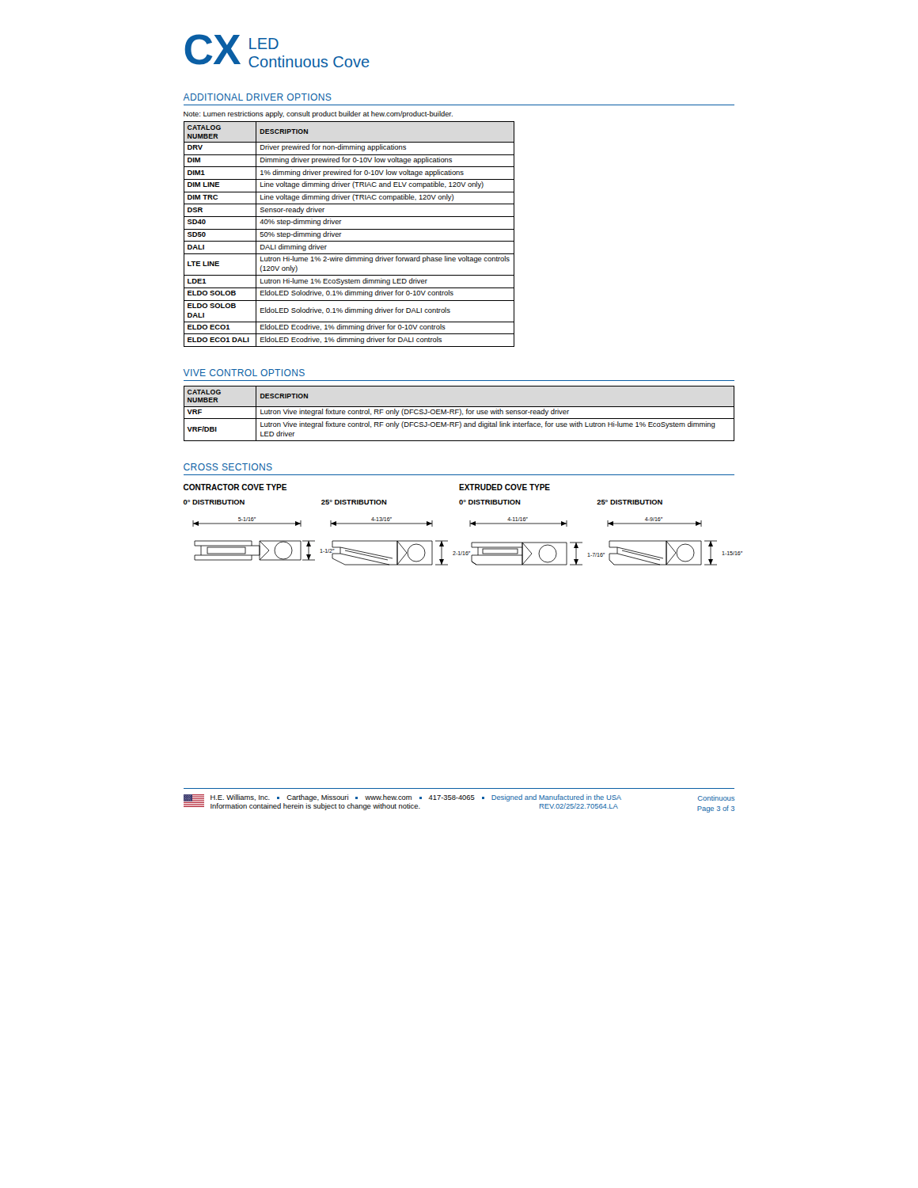CX
LED
Continuous Cove
ADDITIONAL DRIVER OPTIONS
Note: Lumen restrictions apply, consult product builder at hew.com/product-builder.
| CATALOG NUMBER | DESCRIPTION |
| --- | --- |
| DRV | Driver prewired for non-dimming applications |
| DIM | Dimming driver prewired for 0-10V low voltage applications |
| DIM1 | 1% dimming driver prewired for 0-10V low voltage applications |
| DIM LINE | Line voltage dimming driver (TRIAC and ELV compatible, 120V only) |
| DIM TRC | Line voltage dimming driver (TRIAC compatible, 120V only) |
| DSR | Sensor-ready driver |
| SD40 | 40% step-dimming driver |
| SD50 | 50% step-dimming driver |
| DALI | DALI dimming driver |
| LTE LINE | Lutron Hi-lume 1% 2-wire dimming driver forward phase line voltage controls (120V only) |
| LDE1 | Lutron Hi-lume 1% EcoSystem dimming LED driver |
| ELDO SOLOB | EldoLED Solodrive, 0.1% dimming driver for 0-10V controls |
| ELDO SOLOB DALI | EldoLED Solodrive, 0.1% dimming driver for DALI controls |
| ELDO ECO1 | EldoLED Ecodrive, 1% dimming driver for 0-10V controls |
| ELDO ECO1 DALI | EldoLED Ecodrive, 1% dimming driver for DALI controls |
VIVE CONTROL OPTIONS
| CATALOG NUMBER | DESCRIPTION |
| --- | --- |
| VRF | Lutron Vive integral fixture control, RF only (DFCSJ-OEM-RF), for use with sensor-ready driver |
| VRF/DBI | Lutron Vive integral fixture control, RF only (DFCSJ-OEM-RF) and digital link interface, for use with Lutron Hi-lume 1% EcoSystem dimming LED driver |
CROSS SECTIONS
CONTRACTOR COVE TYPE
0° DISTRIBUTION
5-1/16″ 1-1/2″
25° DISTRIBUTION
4-13/16″ 2-1/16″
EXTRUDED COVE TYPE
0° DISTRIBUTION
4-11/16″ 1-7/16″
25° DISTRIBUTION
4-9/16″ 1-15/16″
H.E. Williams, Inc. Carthage, Missouri www.hew.com 417-358-4065 Designed and Manufactured in the USA
Information contained herein is subject to change without notice. REV.02/25/22.70564.LA
Continuous
Page 3 of 3